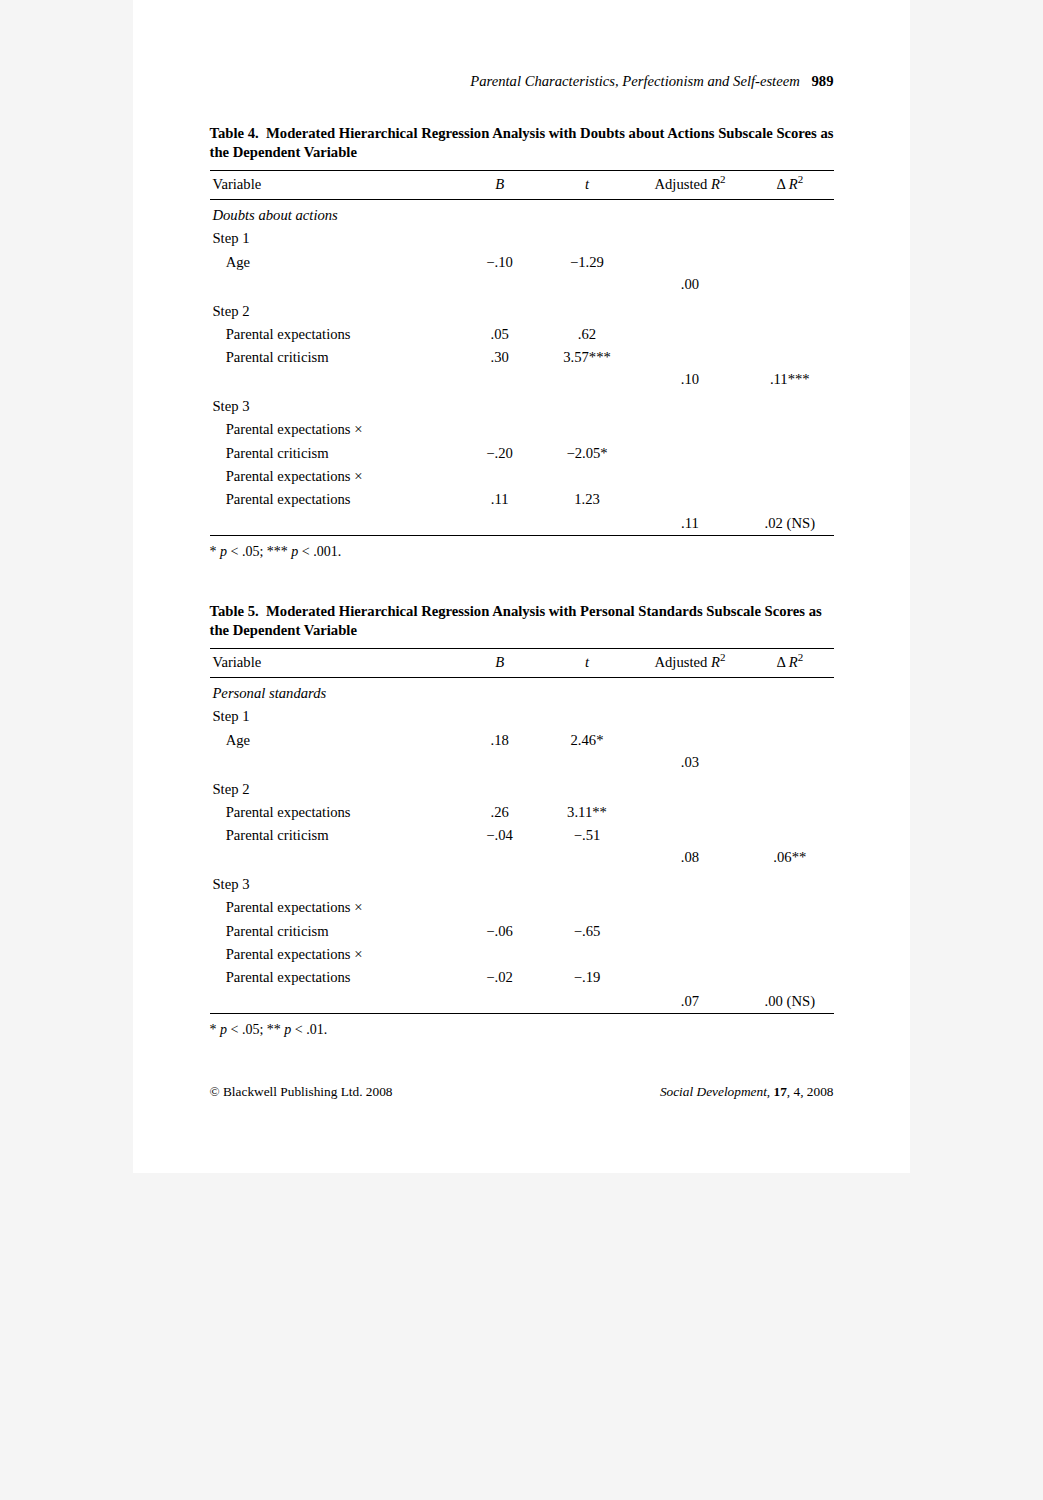Parental Characteristics, Perfectionism and Self-esteem 989
Table 4. Moderated Hierarchical Regression Analysis with Doubts about Actions Subscale Scores as the Dependent Variable
| Variable | B | t | Adjusted R 2 | Δ R 2 |
| --- | --- | --- | --- | --- |
| Doubts about actions | | | | |
| Step 1 | | | | |
| Age | −.10 | −1.29 | | |
| | | | .00 | |
| Step 2 | | | | |
| Parental expectations | .05 | .62 | | |
| Parental criticism | .30 | 3.57*** | | |
| | | | .10 | .11*** |
| Step 3 | | | | |
| Parental expectations × | | | | |
| Parental criticism | −.20 | −2.05* | | |
| Parental expectations × | | | | |
| Parental expectations | .11 | 1.23 | | |
| | | | .11 | .02 (NS) |
* p < .05; *** p < .001.
Table 5. Moderated Hierarchical Regression Analysis with Personal Standards Subscale Scores as the Dependent Variable
| Variable | B | t | Adjusted R 2 | Δ R 2 |
| --- | --- | --- | --- | --- |
| Personal standards | | | | |
| Step 1 | | | | |
| Age | .18 | 2.46* | | |
| | | | .03 | |
| Step 2 | | | | |
| Parental expectations | .26 | 3.11** | | |
| Parental criticism | −.04 | −.51 | | |
| | | | .08 | .06** |
| Step 3 | | | | |
| Parental expectations × | | | | |
| Parental criticism | −.06 | −.65 | | |
| Parental expectations × | | | | |
| Parental expectations | −.02 | −.19 | | |
| | | | .07 | .00 (NS) |
* p < .05; ** p < .01.
© Blackwell Publishing Ltd. 2008
Social Development, 17, 4, 2008